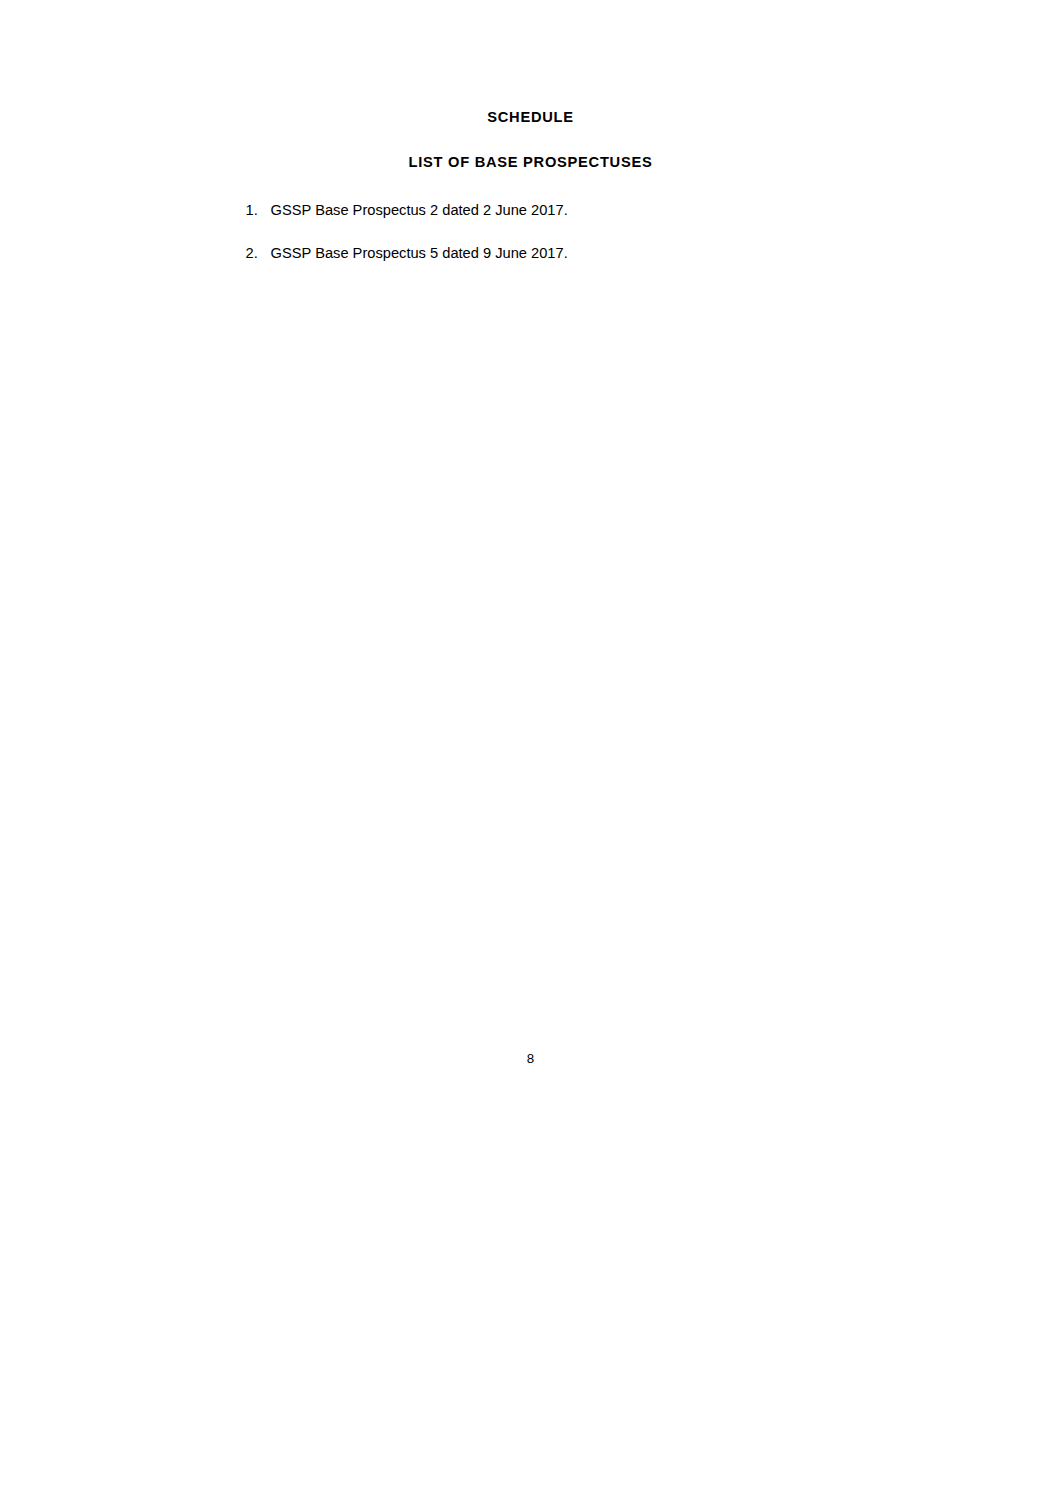SCHEDULE
LIST OF BASE PROSPECTUSES
GSSP Base Prospectus 2 dated 2 June 2017.
GSSP Base Prospectus 5 dated 9 June 2017.
8